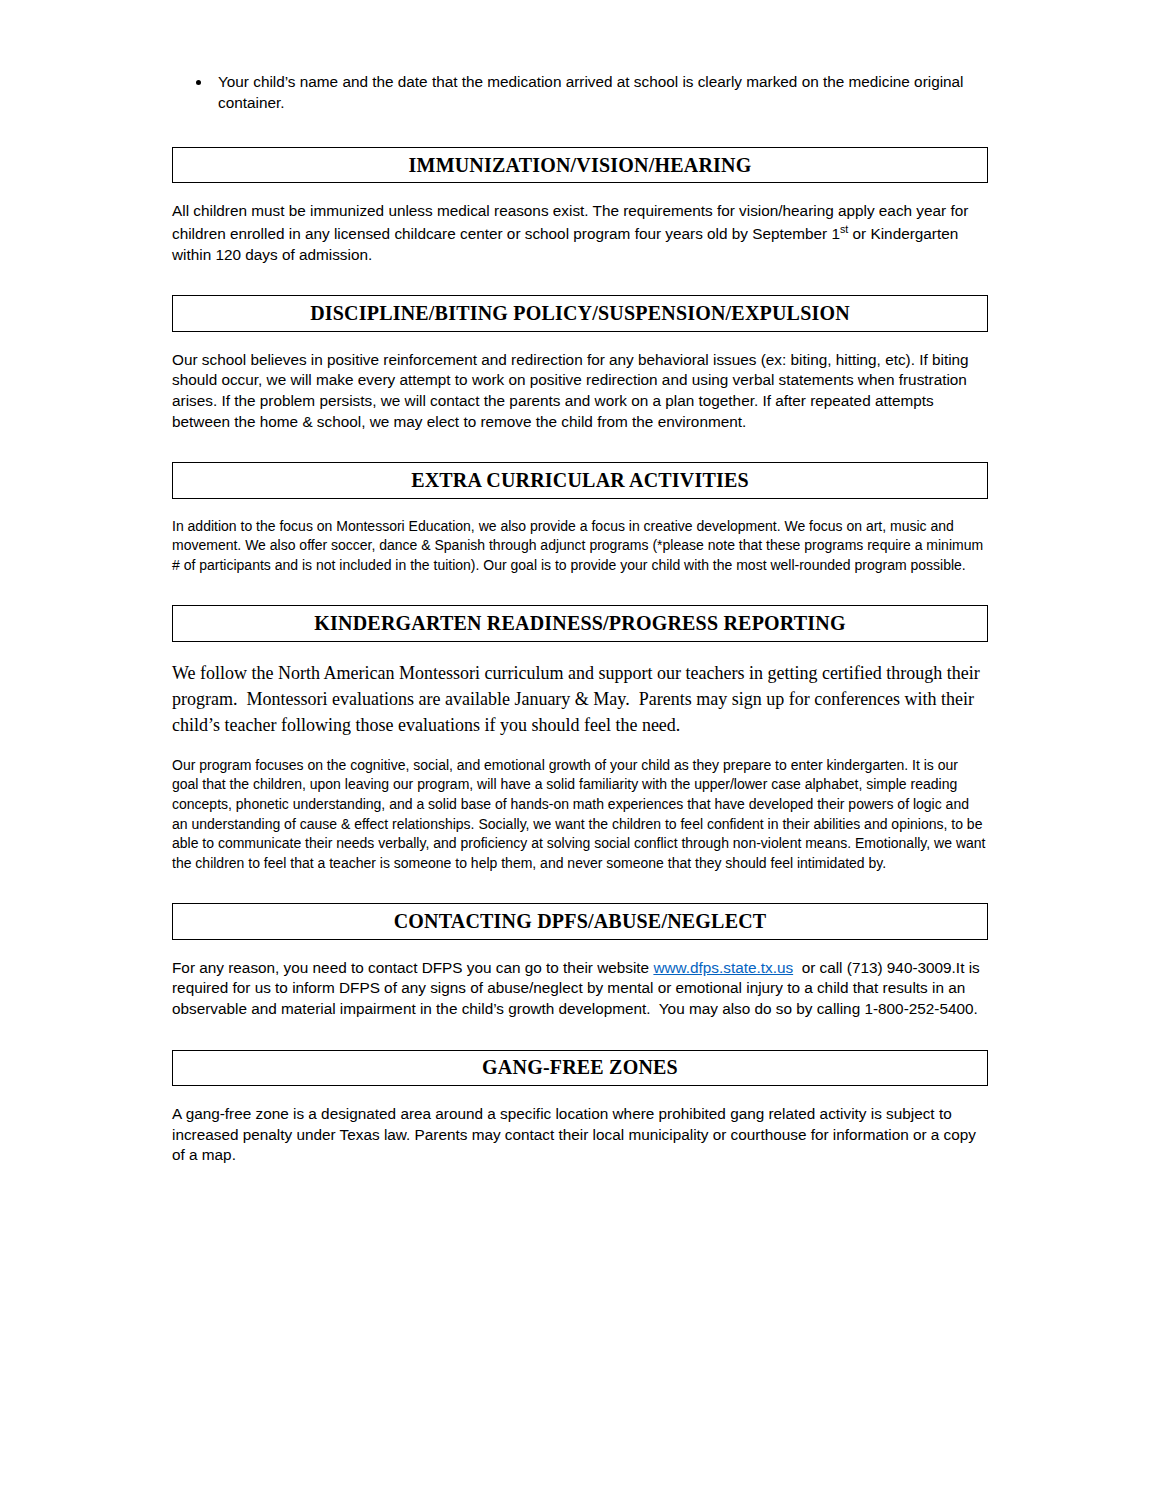Your child’s name and the date that the medication arrived at school is clearly marked on the medicine original container.
IMMUNIZATION/VISION/HEARING
All children must be immunized unless medical reasons exist. The requirements for vision/hearing apply each year for children enrolled in any licensed childcare center or school program four years old by September 1st or Kindergarten within 120 days of admission.
DISCIPLINE/BITING POLICY/SUSPENSION/EXPULSION
Our school believes in positive reinforcement and redirection for any behavioral issues (ex: biting, hitting, etc). If biting should occur, we will make every attempt to work on positive redirection and using verbal statements when frustration arises. If the problem persists, we will contact the parents and work on a plan together. If after repeated attempts between the home & school, we may elect to remove the child from the environment.
EXTRA CURRICULAR ACTIVITIES
In addition to the focus on Montessori Education, we also provide a focus in creative development. We focus on art, music and movement. We also offer soccer, dance & Spanish through adjunct programs (*please note that these programs require a minimum # of participants and is not included in the tuition). Our goal is to provide your child with the most well-rounded program possible.
KINDERGARTEN READINESS/PROGRESS REPORTING
We follow the North American Montessori curriculum and support our teachers in getting certified through their program. Montessori evaluations are available January & May. Parents may sign up for conferences with their child’s teacher following those evaluations if you should feel the need.
Our program focuses on the cognitive, social, and emotional growth of your child as they prepare to enter kindergarten. It is our goal that the children, upon leaving our program, will have a solid familiarity with the upper/lower case alphabet, simple reading concepts, phonetic understanding, and a solid base of hands-on math experiences that have developed their powers of logic and an understanding of cause & effect relationships. Socially, we want the children to feel confident in their abilities and opinions, to be able to communicate their needs verbally, and proficiency at solving social conflict through non-violent means. Emotionally, we want the children to feel that a teacher is someone to help them, and never someone that they should feel intimidated by.
CONTACTING DPFS/ABUSE/NEGLECT
For any reason, you need to contact DFPS you can go to their website www.dfps.state.tx.us or call (713) 940-3009.It is required for us to inform DFPS of any signs of abuse/neglect by mental or emotional injury to a child that results in an observable and material impairment in the child’s growth development. You may also do so by calling 1-800-252-5400.
GANG-FREE ZONES
A gang-free zone is a designated area around a specific location where prohibited gang related activity is subject to increased penalty under Texas law. Parents may contact their local municipality or courthouse for information or a copy of a map.